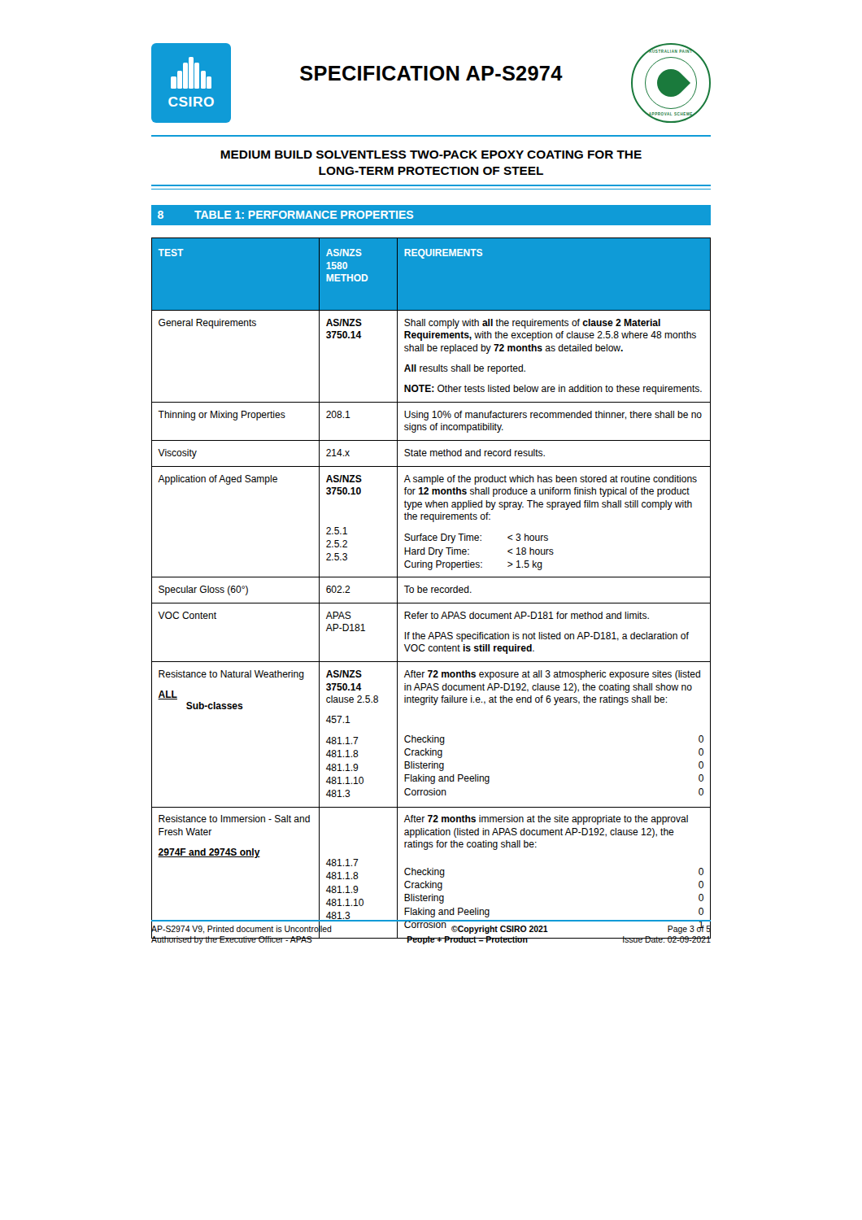CSIRO
SPECIFICATION AP-S2974
AUSTRALIAN PAINT
APPROVAL SCHEME
MEDIUM BUILD SOLVENTLESS TWO-PACK EPOXY COATING FOR THE
LONG-TERM PROTECTION OF STEEL
8 TABLE 1: PERFORMANCE PROPERTIES
| TEST | AS/NZS 1580 METHOD | REQUIREMENTS |
| --- | --- | --- |
| General Requirements | AS/NZS 3750.14 | Shall comply with all the requirements of clause 2 Material Requirements, with the exception of clause 2.5.8 where 48 months shall be replaced by 72 months as detailed below . All results shall be reported. NOTE: Other tests listed below are in addition to these requirements. |
| Thinning or Mixing Properties | 208.1 | Using 10% of manufacturers recommended thinner, there shall be no signs of incompatibility. |
| Viscosity | 214.x | State method and record results. |
| Application of Aged Sample | AS/NZS 3750.10 2.5.1 2.5.2 2.5.3 | A sample of the product which has been stored at routine conditions for 12 months shall produce a uniform finish typical of the product type when applied by spray. The sprayed film shall still comply with the requirements of: Surface Dry Time: < 3 hours Hard Dry Time: < 18 hours Curing Properties: > 1.5 kg |
| Specular Gloss (60°) | 602.2 | To be recorded. |
| VOC Content | APAS AP-D181 | Refer to APAS document AP-D181 for method and limits. If the APAS specification is not listed on AP-D181, a declaration of VOC content is still required . |
| Resistance to Natural Weathering ALL Sub-classes | AS/NZS 3750.14 clause 2.5.8 457.1 481.1.7 481.1.8 481.1.9 481.1.10 481.3 | After 72 months exposure at all 3 atmospheric exposure sites (listed in APAS document AP-D192, clause 12), the coating shall show no integrity failure i.e., at the end of 6 years, the ratings shall be: Checking 0 Cracking 0 Blistering 0 Flaking and Peeling 0 Corrosion 0 |
| Resistance to Immersion - Salt and Fresh Water 2974F and 2974S only | 481.1.7 481.1.8 481.1.9 481.1.10 481.3 | After 72 months immersion at the site appropriate to the approval application (listed in APAS document AP-D192, clause 12), the ratings for the coating shall be: Checking 0 Cracking 0 Blistering 0 Flaking and Peeling 0 Corrosion 1 |
AP-S2974 V9, Printed document is Uncontrolled
©Copyright CSIRO 2021
Page 3 of 5
Authorised by the Executive Officer - APAS
People + Product = Protection
Issue Date: 02-09-2021